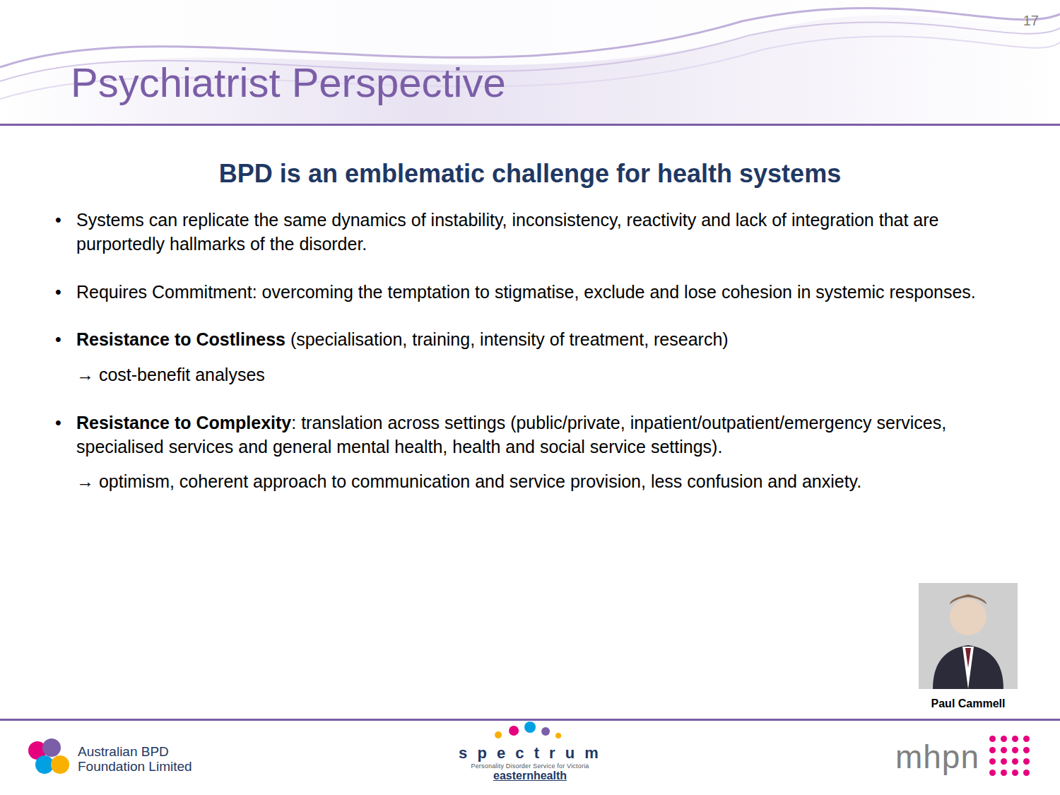17
Psychiatrist Perspective
BPD is an emblematic challenge for health systems
Systems can replicate the same dynamics of instability, inconsistency, reactivity and lack of integration that are purportedly hallmarks of the disorder.
Requires Commitment: overcoming the temptation to stigmatise, exclude and lose cohesion in systemic responses.
Resistance to Costliness (specialisation, training, intensity of treatment, research)
→ cost-benefit analyses
Resistance to Complexity: translation across settings (public/private, inpatient/outpatient/emergency services, specialised services and general mental health, health and social service settings).
→ optimism, coherent approach to communication and service provision, less confusion and anxiety.
Paul Cammell
Australian BPD
Foundation Limited
s p e c t r u m
Personality Disorder Service for Victoria
easternhealth
mhpn